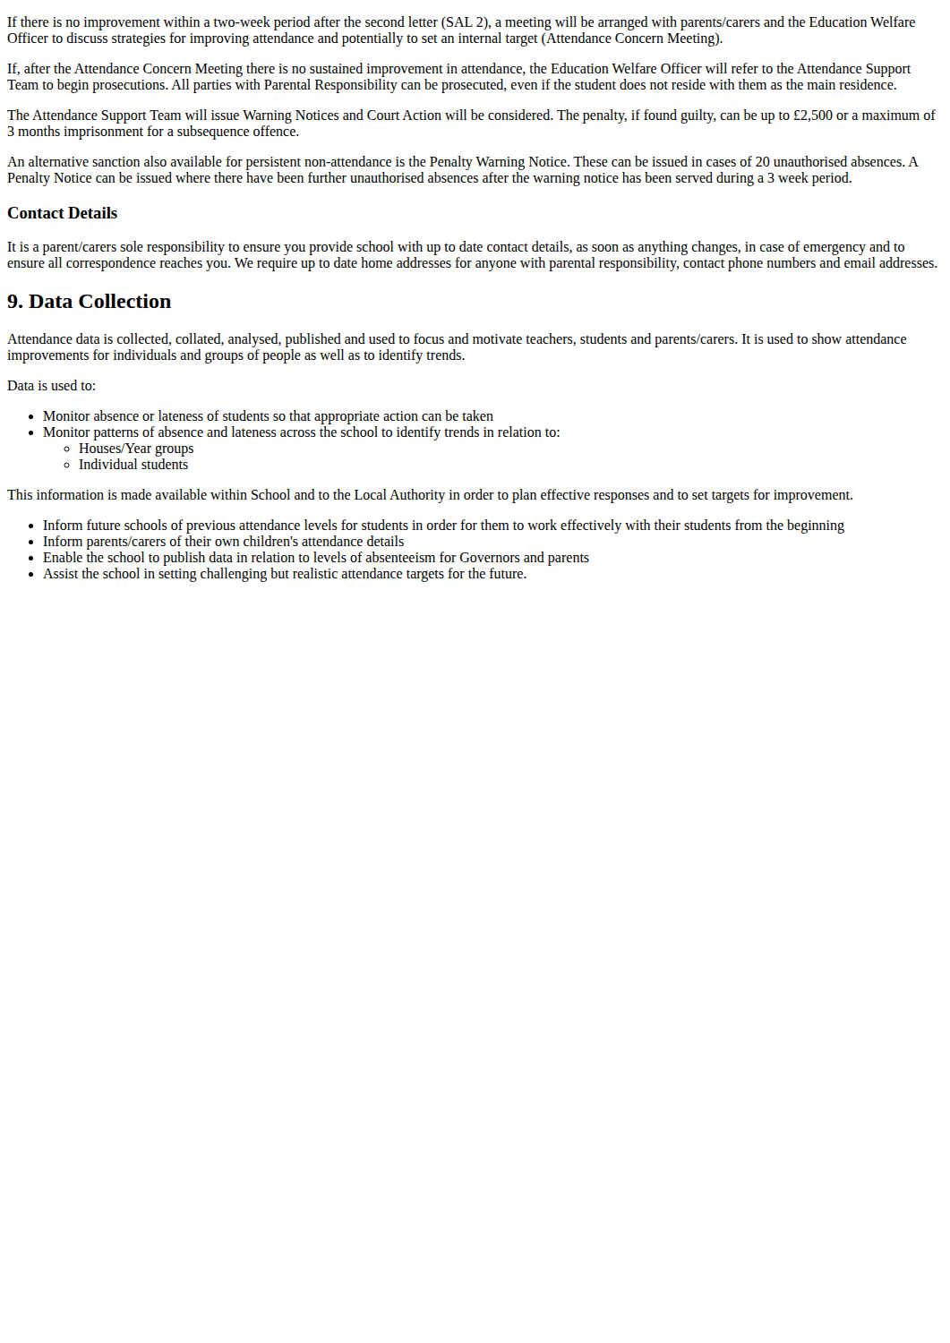If there is no improvement within a two-week period after the second letter (SAL 2), a meeting will be arranged with parents/carers and the Education Welfare Officer to discuss strategies for improving attendance and potentially to set an internal target (Attendance Concern Meeting).
If, after the Attendance Concern Meeting there is no sustained improvement in attendance, the Education Welfare Officer will refer to the Attendance Support Team to begin prosecutions. All parties with Parental Responsibility can be prosecuted, even if the student does not reside with them as the main residence.
The Attendance Support Team will issue Warning Notices and Court Action will be considered. The penalty, if found guilty, can be up to £2,500 or a maximum of 3 months imprisonment for a subsequence offence.
An alternative sanction also available for persistent non-attendance is the Penalty Warning Notice. These can be issued in cases of 20 unauthorised absences. A Penalty Notice can be issued where there have been further unauthorised absences after the warning notice has been served during a 3 week period.
Contact Details
It is a parent/carers sole responsibility to ensure you provide school with up to date contact details, as soon as anything changes, in case of emergency and to ensure all correspondence reaches you. We require up to date home addresses for anyone with parental responsibility, contact phone numbers and email addresses.
9. Data Collection
Attendance data is collected, collated, analysed, published and used to focus and motivate teachers, students and parents/carers. It is used to show attendance improvements for individuals and groups of people as well as to identify trends.
Data is used to:
Monitor absence or lateness of students so that appropriate action can be taken
Monitor patterns of absence and lateness across the school to identify trends in relation to:
Houses/Year groups
Individual students
This information is made available within School and to the Local Authority in order to plan effective responses and to set targets for improvement.
Inform future schools of previous attendance levels for students in order for them to work effectively with their students from the beginning
Inform parents/carers of their own children's attendance details
Enable the school to publish data in relation to levels of absenteeism for Governors and parents
Assist the school in setting challenging but realistic attendance targets for the future.